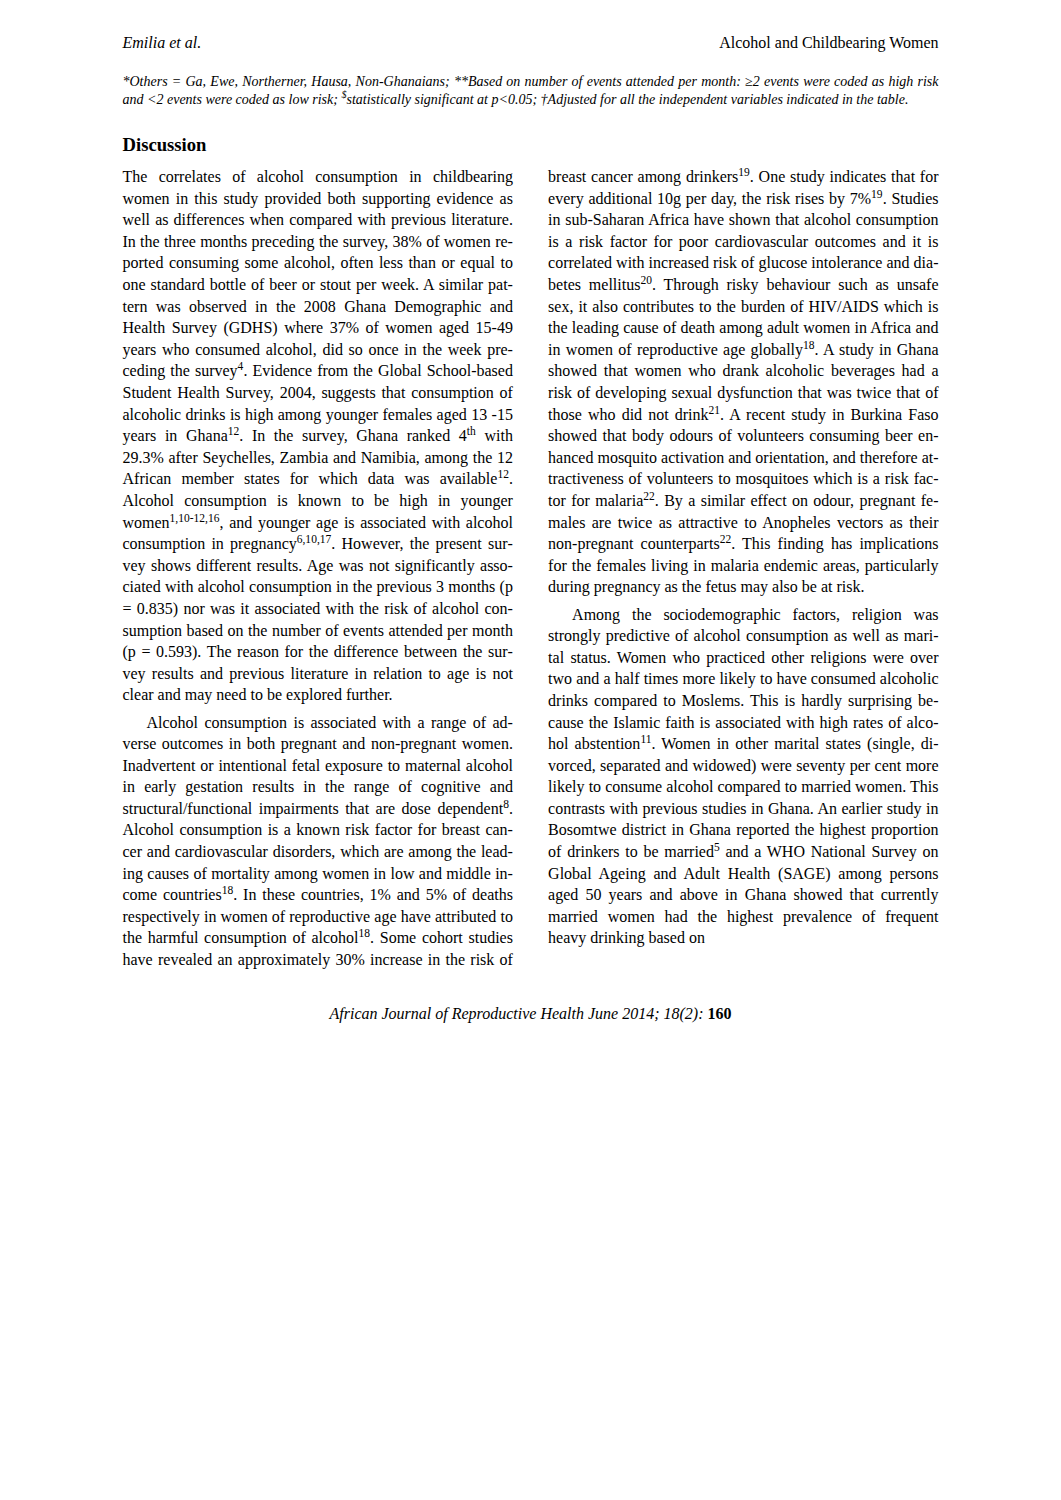Emilia et al. Alcohol and Childbearing Women
*Others = Ga, Ewe, Northerner, Hausa, Non-Ghanaians; **Based on number of events attended per month: ≥2 events were coded as high risk and <2 events were coded as low risk; $statistically significant at p<0.05; †Adjusted for all the independent variables indicated in the table.
Discussion
The correlates of alcohol consumption in childbearing women in this study provided both supporting evidence as well as differences when compared with previous literature. In the three months preceding the survey, 38% of women reported consuming some alcohol, often less than or equal to one standard bottle of beer or stout per week. A similar pattern was observed in the 2008 Ghana Demographic and Health Survey (GDHS) where 37% of women aged 15-49 years who consumed alcohol, did so once in the week preceding the survey4. Evidence from the Global School-based Student Health Survey, 2004, suggests that consumption of alcoholic drinks is high among younger females aged 13 -15 years in Ghana12. In the survey, Ghana ranked 4th with 29.3% after Seychelles, Zambia and Namibia, among the 12 African member states for which data was available12. Alcohol consumption is known to be high in younger women1,10-12,16, and younger age is associated with alcohol consumption in pregnancy6,10,17. However, the present survey shows different results. Age was not significantly associated with alcohol consumption in the previous 3 months (p = 0.835) nor was it associated with the risk of alcohol consumption based on the number of events attended per month (p = 0.593). The reason for the difference between the survey results and previous literature in relation to age is not clear and may need to be explored further.
Alcohol consumption is associated with a range of adverse outcomes in both pregnant and non-pregnant women. Inadvertent or intentional fetal exposure to maternal alcohol in early gestation results in the range of cognitive and structural/functional impairments that are dose dependent8. Alcohol consumption is a known risk factor for breast cancer and cardiovascular disorders, which are among the leading causes of mortality among women in low and middle income countries18. In these countries, 1% and 5% of deaths respectively in women of reproductive age have attributed to the harmful consumption of alcohol18. Some cohort studies have revealed an approximately 30% increase in the risk of breast cancer among drinkers19. One study indicates that for every additional 10g per day, the risk rises by 7%19. Studies in sub-Saharan Africa have shown that alcohol consumption is a risk factor for poor cardiovascular outcomes and it is correlated with increased risk of glucose intolerance and diabetes mellitus20. Through risky behaviour such as unsafe sex, it also contributes to the burden of HIV/AIDS which is the leading cause of death among adult women in Africa and in women of reproductive age globally18. A study in Ghana showed that women who drank alcoholic beverages had a risk of developing sexual dysfunction that was twice that of those who did not drink21. A recent study in Burkina Faso showed that body odours of volunteers consuming beer enhanced mosquito activation and orientation, and therefore attractiveness of volunteers to mosquitoes which is a risk factor for malaria22. By a similar effect on odour, pregnant females are twice as attractive to Anopheles vectors as their non-pregnant counterparts22. This finding has implications for the females living in malaria endemic areas, particularly during pregnancy as the fetus may also be at risk.
Among the sociodemographic factors, religion was strongly predictive of alcohol consumption as well as marital status. Women who practiced other religions were over two and a half times more likely to have consumed alcoholic drinks compared to Moslems. This is hardly surprising because the Islamic faith is associated with high rates of alcohol abstention11. Women in other marital states (single, divorced, separated and widowed) were seventy per cent more likely to consume alcohol compared to married women. This contrasts with previous studies in Ghana. An earlier study in Bosomtwe district in Ghana reported the highest proportion of drinkers to be married5 and a WHO National Survey on Global Ageing and Adult Health (SAGE) among persons aged 50 years and above in Ghana showed that currently married women had the highest prevalence of frequent heavy drinking based on
African Journal of Reproductive Health June 2014; 18(2): 160